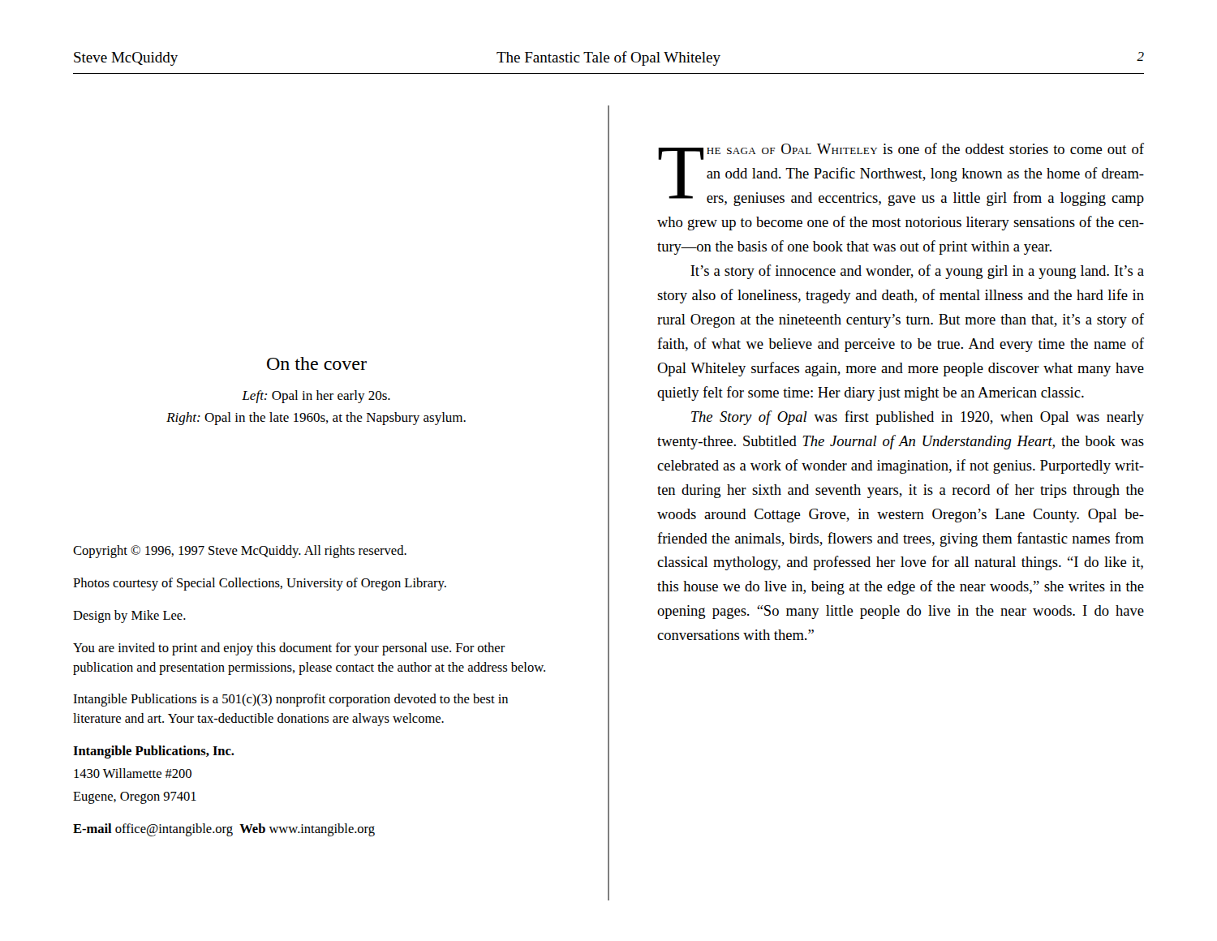Steve McQuiddy
The Fantastic Tale of Opal Whiteley
2
On the cover
Left: Opal in her early 20s.
Right: Opal in the late 1960s, at the Napsbury asylum.
Copyright © 1996, 1997 Steve McQuiddy. All rights reserved.
Photos courtesy of Special Collections, University of Oregon Library.
Design by Mike Lee.
You are invited to print and enjoy this document for your personal use. For other publication and presentation permissions, please contact the author at the address below.
Intangible Publications is a 501(c)(3) nonprofit corporation devoted to the best in literature and art. Your tax-deductible donations are always welcome.
Intangible Publications, Inc.
1430 Willamette #200
Eugene, Oregon 97401
E-mail office@intangible.org Web www.intangible.org
The saga of Opal Whiteley is one of the oddest stories to come out of an odd land. The Pacific Northwest, long known as the home of dreamers, geniuses and eccentrics, gave us a little girl from a logging camp who grew up to become one of the most notorious literary sensations of the century—on the basis of one book that was out of print within a year.
It’s a story of innocence and wonder, of a young girl in a young land. It’s a story also of loneliness, tragedy and death, of mental illness and the hard life in rural Oregon at the nineteenth century’s turn. But more than that, it’s a story of faith, of what we believe and perceive to be true. And every time the name of Opal Whiteley surfaces again, more and more people discover what many have quietly felt for some time: Her diary just might be an American classic.
The Story of Opal was first published in 1920, when Opal was nearly twenty-three. Subtitled The Journal of An Understanding Heart, the book was celebrated as a work of wonder and imagina­tion, if not genius. Purportedly written during her sixth and sev­enth years, it is a record of her trips through the woods around Cottage Grove, in western Oregon’s Lane County. Opal be­friended the animals, birds, flowers and trees, giving them fantas­tic names from classical mythology, and professed her love for all natural things. “I do like it, this house we do live in, being at the edge of the near woods,” she writes in the opening pages. “So many little people do live in the near woods. I do have conversa­tions with them.”